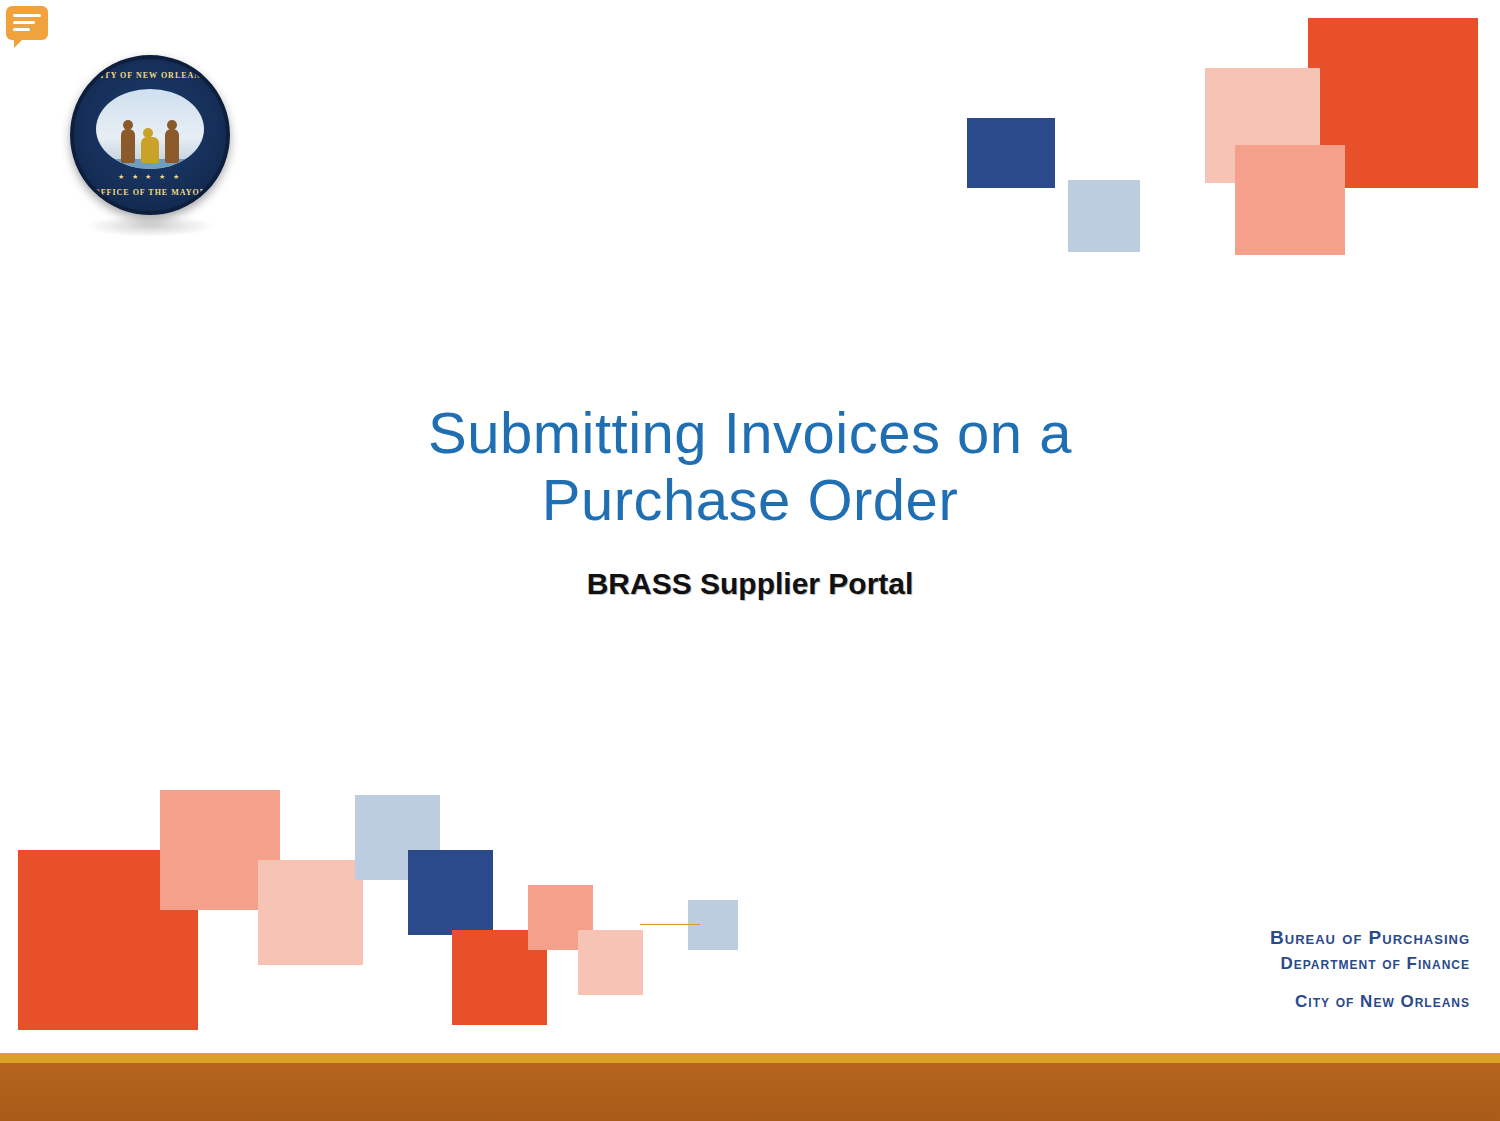CITY OF NEW ORLEANS
★ ★ ★ ★ ★
OFFICE OF THE MAYOR
Submitting Invoices on a
Purchase Order
BRASS Supplier Portal
Bureau of Purchasing
Department of Finance
City of New Orleans